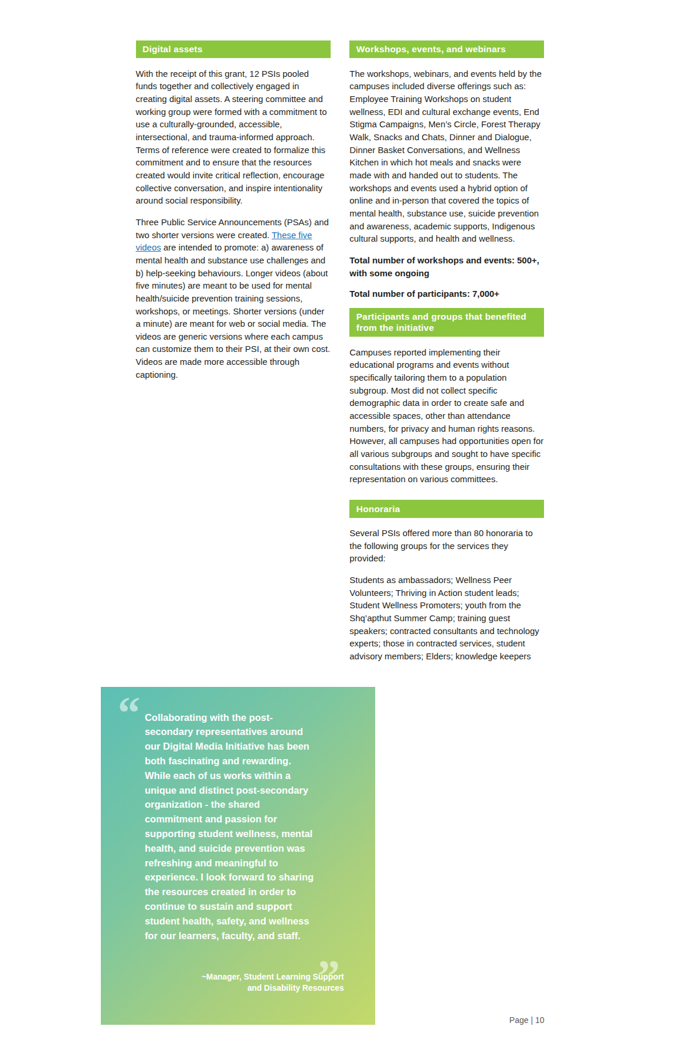Digital assets
With the receipt of this grant, 12 PSIs pooled funds together and collectively engaged in creating digital assets. A steering committee and working group were formed with a commitment to use a culturally-grounded, accessible, intersectional, and trauma-informed approach. Terms of reference were created to formalize this commitment and to ensure that the resources created would invite critical reflection, encourage collective conversation, and inspire intentionality around social responsibility.
Three Public Service Announcements (PSAs) and two shorter versions were created. These five videos are intended to promote: a) awareness of mental health and substance use challenges and b) help-seeking behaviours. Longer videos (about five minutes) are meant to be used for mental health/suicide prevention training sessions, workshops, or meetings. Shorter versions (under a minute) are meant for web or social media. The videos are generic versions where each campus can customize them to their PSI, at their own cost. Videos are made more accessible through captioning.
Workshops, events, and webinars
The workshops, webinars, and events held by the campuses included diverse offerings such as: Employee Training Workshops on student wellness, EDI and cultural exchange events, End Stigma Campaigns, Men’s Circle, Forest Therapy Walk, Snacks and Chats, Dinner and Dialogue, Dinner Basket Conversations, and Wellness Kitchen in which hot meals and snacks were made with and handed out to students. The workshops and events used a hybrid option of online and in-person that covered the topics of mental health, substance use, suicide prevention and awareness, academic supports, Indigenous cultural supports, and health and wellness.
Total number of workshops and events: 500+, with some ongoing
Total number of participants: 7,000+
Participants and groups that benefited
from the initiative
Campuses reported implementing their educational programs and events without specifically tailoring them to a population subgroup. Most did not collect specific demographic data in order to create safe and accessible spaces, other than attendance numbers, for privacy and human rights reasons. However, all campuses had opportunities open for all various subgroups and sought to have specific consultations with these groups, ensuring their representation on various committees.
Honoraria
Several PSIs offered more than 80 honoraria to the following groups for the services they provided:
Students as ambassadors; Wellness Peer Volunteers; Thriving in Action student leads; Student Wellness Promoters; youth from the Shq’apthut Summer Camp; training guest speakers; contracted consultants and technology experts; those in contracted services, student advisory members; Elders; knowledge keepers
“
Collaborating with the post-secondary representatives around our Digital Media Initiative has been both fascinating and rewarding. While each of us works within a unique and distinct post-secondary organization - the shared commitment and passion for supporting student wellness, mental health, and suicide prevention was refreshing and meaningful to experience. I look forward to sharing the resources created in order to continue to sustain and support student health, safety, and wellness for our learners, faculty, and staff.
”
~Manager, Student Learning Support
and Disability Resources
Page | 10